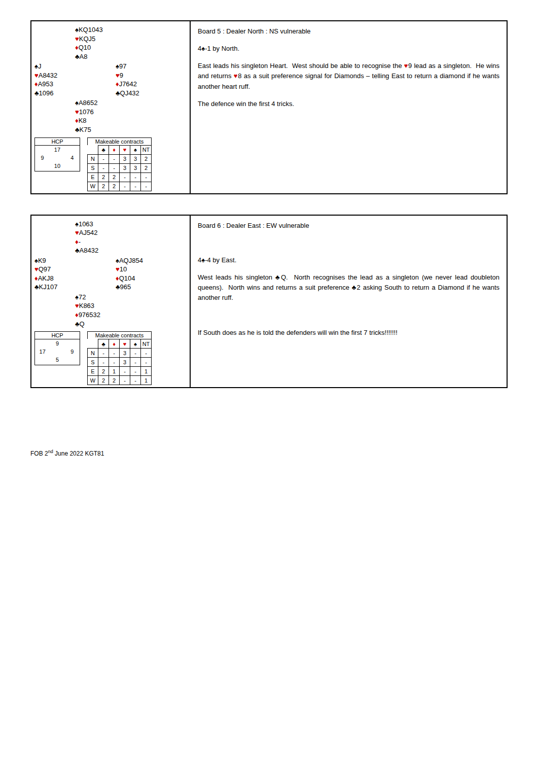♠KQ1043
♥KQJ5
♦Q10
♣A8
♠J
♥A8432
♦A953
♣1096
♠97
♥9
♦J7642
♣QJ432
♠A8652
♥1076
♦K8
♣K75
HCP
17 9 4 10
Makeable contracts
| | ♣ | ♦ | ♥ | ♠ | NT |
| --- | --- | --- | --- | --- | --- |
| N | - | - | 3 | 3 | 2 |
| S | - | - | 3 | 3 | 2 |
| E | 2 | 2 | - | - | - |
| W | 2 | 2 | - | - | - |
Board 5 : Dealer North : NS vulnerable
4♠-1 by North.
East leads his singleton Heart. West should be able to recognise the ♥9 lead as a singleton. He wins and returns ♥8 as a suit preference signal for Diamonds – telling East to return a diamond if he wants another heart ruff.
The defence win the first 4 tricks.
♠1063
♥AJ542
♦-
♣A8432
♠K9
♥Q97
♦AKJ8
♣KJ107
♠AQJ854
♥10
♦Q104
♣965
♠72
♥K863
♦976532
♣Q
HCP
9 17 9 5
Makeable contracts
| | ♣ | ♦ | ♥ | ♠ | NT |
| --- | --- | --- | --- | --- | --- |
| N | - | - | 3 | - | - |
| S | - | - | 3 | - | - |
| E | 2 | 1 | - | - | 1 |
| W | 2 | 2 | - | - | 1 |
Board 6 : Dealer East : EW vulnerable
4♠-4 by East.
West leads his singleton ♣Q. North recognises the lead as a singleton (we never lead doubleton queens). North wins and returns a suit preference ♣2 asking South to return a Diamond if he wants another ruff.
If South does as he is told the defenders will win the first 7 tricks!!!!!!!
FOB 2nd June 2022 KGT81